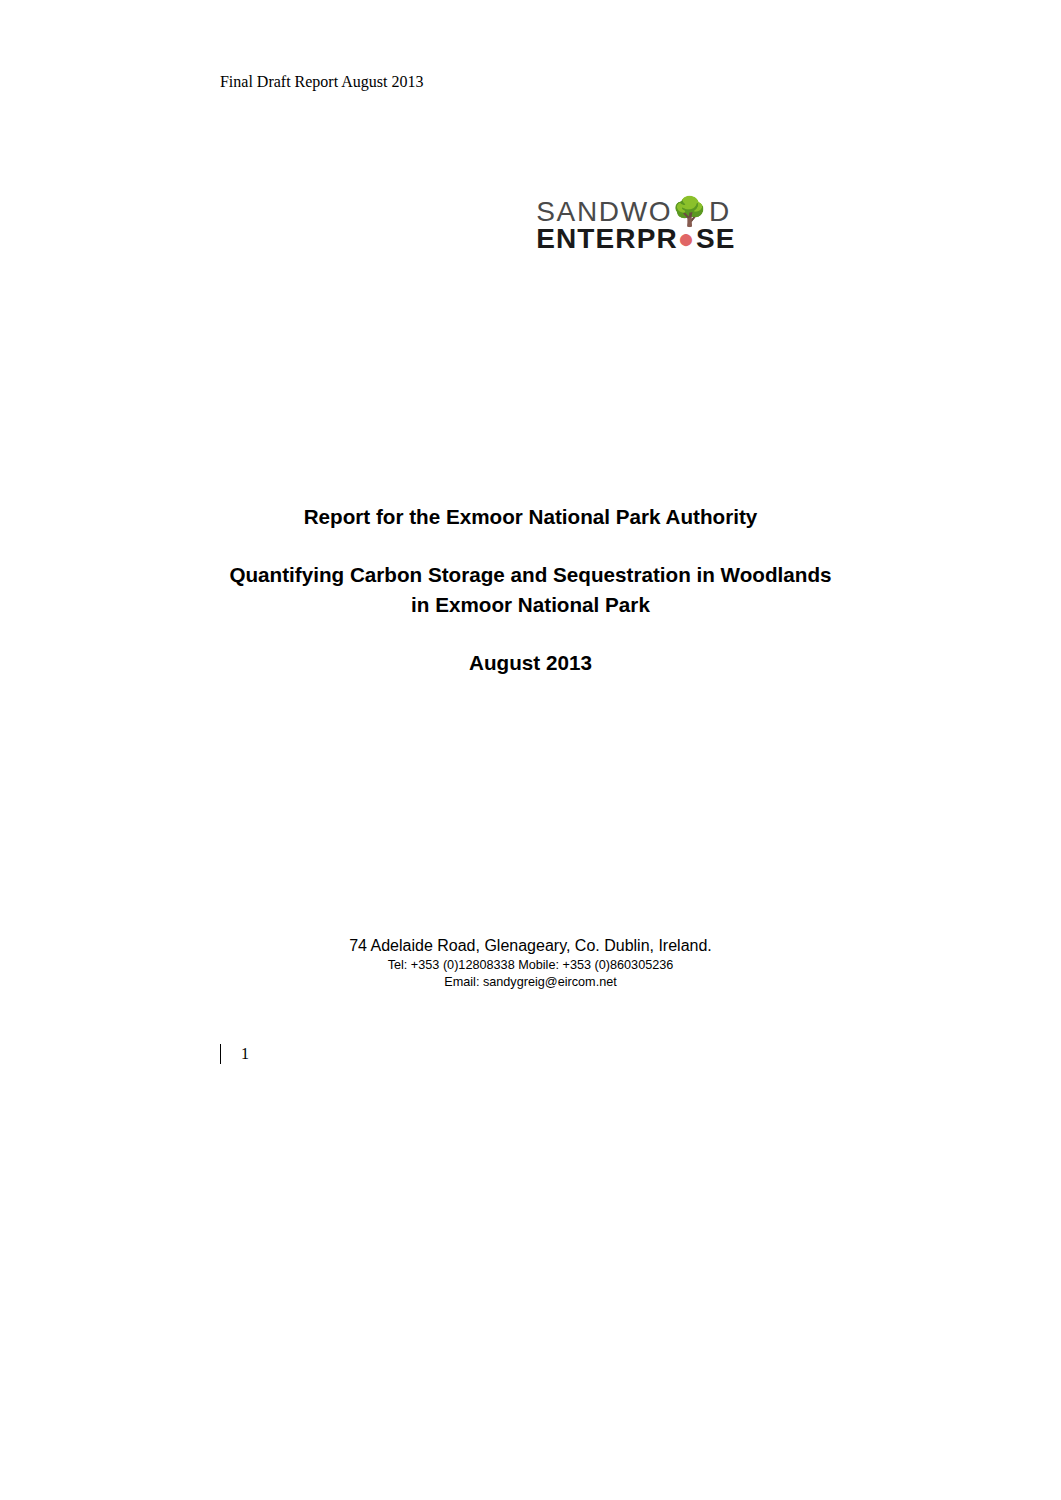Final Draft Report August 2013
SANDWO🌳D ENTERPR●SE
Report for the Exmoor National Park Authority
Quantifying Carbon Storage and Sequestration in Woodlands in Exmoor National Park
August 2013
74 Adelaide Road, Glenageary, Co. Dublin, Ireland.
Tel: +353 (0)12808338 Mobile: +353 (0)860305236
Email: sandygreig@eircom.net
1